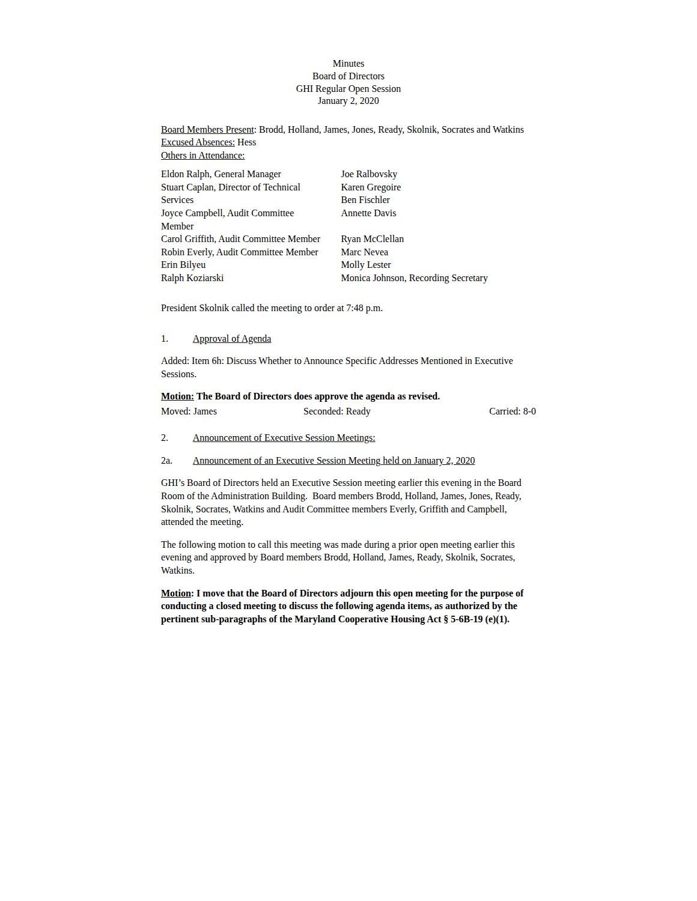Minutes
Board of Directors
GHI Regular Open Session
January 2, 2020
Board Members Present: Brodd, Holland, James, Jones, Ready, Skolnik, Socrates and Watkins
Excused Absences: Hess
Others in Attendance:
| Eldon Ralph, General Manager | Joe Ralbovsky |
| Stuart Caplan, Director of Technical | Karen Gregoire |
| Services | Ben Fischler |
| Joyce Campbell, Audit Committee Member | Annette Davis |
| Carol Griffith, Audit Committee Member | Ryan McClellan |
| Robin Everly, Audit Committee Member | Marc Nevea |
| Erin Bilyeu | Molly Lester |
| Ralph Koziarski | Monica Johnson, Recording Secretary |
President Skolnik called the meeting to order at 7:48 p.m.
| 1. | Approval of Agenda |
Added: Item 6h: Discuss Whether to Announce Specific Addresses Mentioned in Executive Sessions.
Motion: The Board of Directors does approve the agenda as revised.
| Moved: James | Seconded: Ready | Carried: 8-0 |
| 2. | Announcement of Executive Session Meetings: |
| 2a. | Announcement of an Executive Session Meeting held on January 2, 2020 |
GHI’s Board of Directors held an Executive Session meeting earlier this evening in the Board Room of the Administration Building. Board members Brodd, Holland, James, Jones, Ready, Skolnik, Socrates, Watkins and Audit Committee members Everly, Griffith and Campbell, attended the meeting.
The following motion to call this meeting was made during a prior open meeting earlier this evening and approved by Board members Brodd, Holland, James, Ready, Skolnik, Socrates, Watkins.
Motion: I move that the Board of Directors adjourn this open meeting for the purpose of conducting a closed meeting to discuss the following agenda items, as authorized by the pertinent sub-paragraphs of the Maryland Cooperative Housing Act § 5-6B-19 (e)(1).